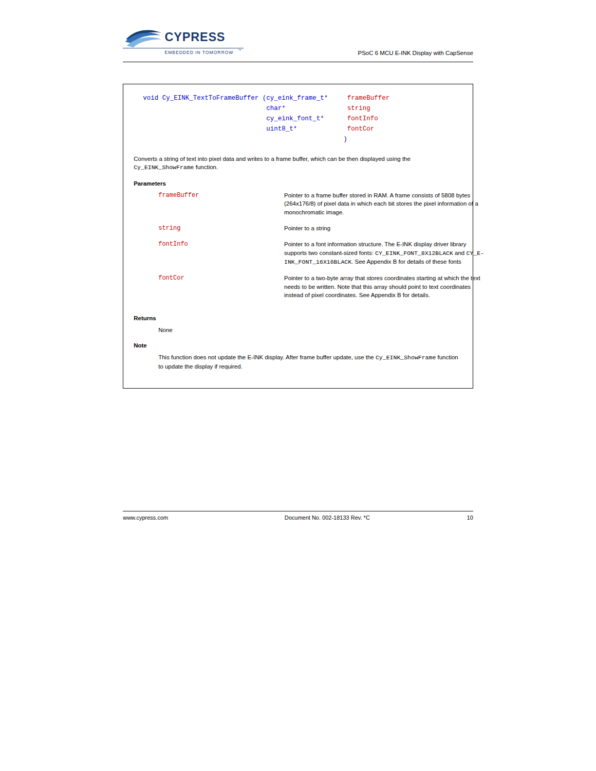CYPRESS EMBEDDED IN TOMORROW ™
PSoC 6 MCU E-INK Display with CapSense
| void Cy_EINK_TextToFrameBuffer ( | cy_eink_frame_t* | frameBuffer |
| | char* | string |
| | cy_eink_font_t* | fontInfo |
| | uint8_t* | fontCor |
| | ) | |
Converts a string of text into pixel data and writes to a frame buffer, which can be then displayed using the Cy_EINK_ShowFrame function.
Parameters
| frameBuffer | Pointer to a frame buffer stored in RAM. A frame consists of 5808 bytes (264x176/8) of pixel data in which each bit stores the pixel information of a monochromatic image. |
| string | Pointer to a string |
| fontInfo | Pointer to a font information structure. The E-INK display driver library supports two constant-sized fonts: CY_EINK_FONT_8X12BLACK and CY_E-INK_FONT_16X16BLACK . See Appendix B for details of these fonts |
| fontCor | Pointer to a two-byte array that stores coordinates starting at which the text needs to be written. Note that this array should point to text coordinates instead of pixel coordinates. See Appendix B for details. |
Returns
None
Note
This function does not update the E-INK display. After frame buffer update, use the Cy_EINK_ShowFrame function to update the display if required.
www.cypress.com
Document No. 002-18133 Rev. *C
10